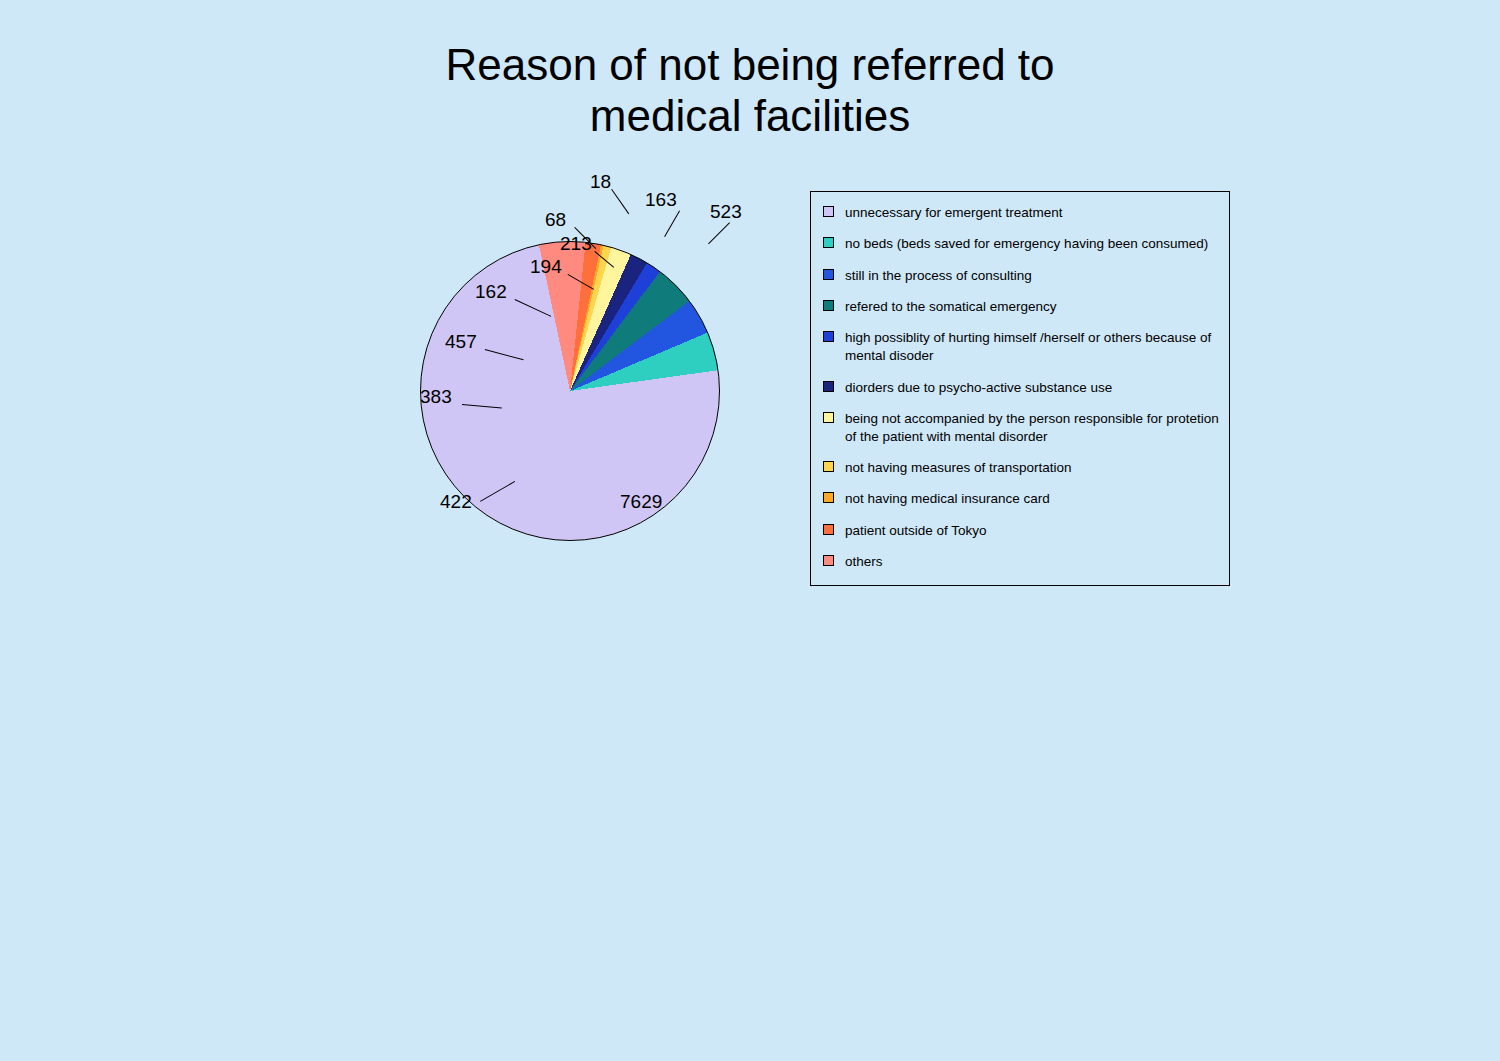Reason of not being referred to
medical facilities
18 163 523 68 213 194 162 457 383 422 7629
unnecessary for emergent treatment
no beds (beds saved for emergency having been consumed)
still in the process of consulting
refered to the somatical emergency
high possiblity of hurting himself /herself or others because of mental disoder
diorders due to psycho-active substance use
being not accompanied by the person responsible for protetion of the patient with mental disorder
not having measures of transportation
not having medical insurance card
patient outside of Tokyo
others